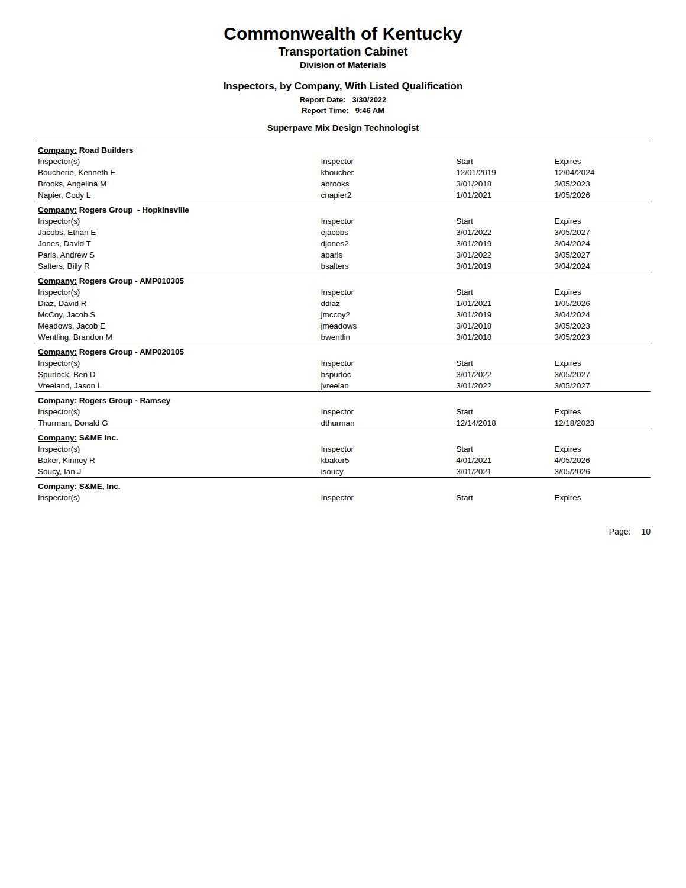Commonwealth of Kentucky
Transportation Cabinet
Division of Materials
Inspectors, by Company, With Listed Qualification
Report Date: 3/30/2022
Report Time: 9:46 AM
Superpave Mix Design Technologist
| Company: Road Builders |
| Inspector(s) | Inspector | Start | Expires |
| Boucherie, Kenneth E | kboucher | 12/01/2019 | 12/04/2024 |
| Brooks, Angelina M | abrooks | 3/01/2018 | 3/05/2023 |
| Napier, Cody L | cnapier2 | 1/01/2021 | 1/05/2026 |
| Company: Rogers Group - Hopkinsville |
| Inspector(s) | Inspector | Start | Expires |
| Jacobs, Ethan E | ejacobs | 3/01/2022 | 3/05/2027 |
| Jones, David T | djones2 | 3/01/2019 | 3/04/2024 |
| Paris, Andrew S | aparis | 3/01/2022 | 3/05/2027 |
| Salters, Billy R | bsalters | 3/01/2019 | 3/04/2024 |
| Company: Rogers Group - AMP010305 |
| Inspector(s) | Inspector | Start | Expires |
| Diaz, David R | ddiaz | 1/01/2021 | 1/05/2026 |
| McCoy, Jacob S | jmccoy2 | 3/01/2019 | 3/04/2024 |
| Meadows, Jacob E | jmeadows | 3/01/2018 | 3/05/2023 |
| Wentling, Brandon M | bwentlin | 3/01/2018 | 3/05/2023 |
| Company: Rogers Group - AMP020105 |
| Inspector(s) | Inspector | Start | Expires |
| Spurlock, Ben D | bspurloc | 3/01/2022 | 3/05/2027 |
| Vreeland, Jason L | jvreelan | 3/01/2022 | 3/05/2027 |
| Company: Rogers Group - Ramsey |
| Inspector(s) | Inspector | Start | Expires |
| Thurman, Donald G | dthurman | 12/14/2018 | 12/18/2023 |
| Company: S&ME Inc. |
| Inspector(s) | Inspector | Start | Expires |
| Baker, Kinney R | kbaker5 | 4/01/2021 | 4/05/2026 |
| Soucy, Ian J | isoucy | 3/01/2021 | 3/05/2026 |
| Company: S&ME, Inc. |
| Inspector(s) | Inspector | Start | Expires |
Page: 10